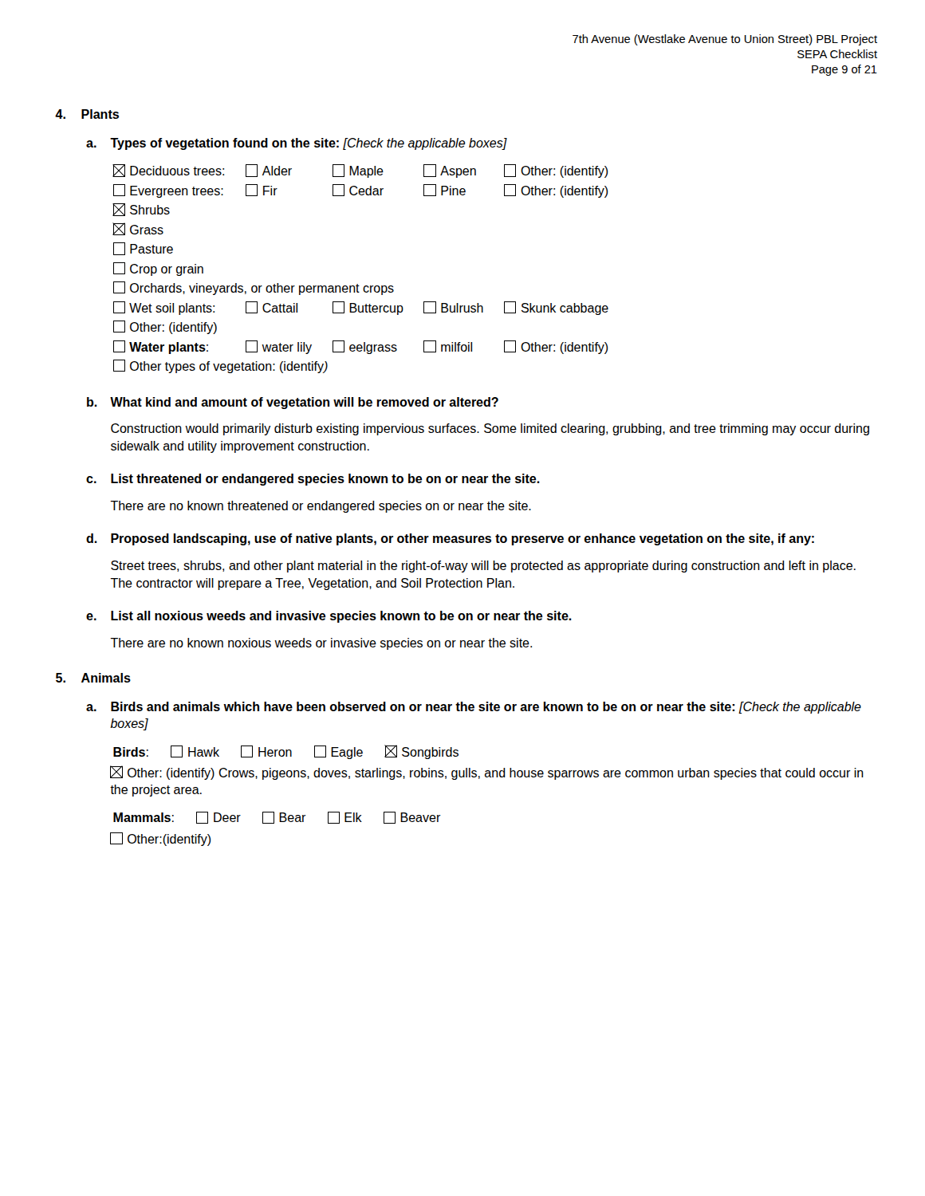7th Avenue (Westlake Avenue to Union Street) PBL Project
SEPA Checklist
Page 9 of 21
Plants
Types of vegetation found on the site: [Check the applicable boxes]
| Deciduous trees: | Alder | Maple | Aspen | Other: (identify) |
| Evergreen trees: | Fir | Cedar | Pine | Other: (identify) |
| Shrubs |
| Grass |
| Pasture |
| Crop or grain |
| Orchards, vineyards, or other permanent crops |
| Wet soil plants: | Cattail | Buttercup | Bulrush | Skunk cabbage |
| Other: (identify) |
| Water plants : | water lily | eelgrass | milfoil | Other: (identify) |
| Other types of vegetation: (identify ) |
What kind and amount of vegetation will be removed or altered?
Construction would primarily disturb existing impervious surfaces. Some limited clearing, grubbing, and tree trimming may occur during sidewalk and utility improvement construction.
List threatened or endangered species known to be on or near the site.
There are no known threatened or endangered species on or near the site.
Proposed landscaping, use of native plants, or other measures to preserve or enhance vegetation on the site, if any:
Street trees, shrubs, and other plant material in the right-of-way will be protected as appropriate during construction and left in place. The contractor will prepare a Tree, Vegetation, and Soil Protection Plan.
List all noxious weeds and invasive species known to be on or near the site.
There are no known noxious weeds or invasive species on or near the site.
Animals
Birds and animals which have been observed on or near the site or are known to be on or near the site: [Check the applicable boxes]
| Birds : | Hawk | Heron | Eagle | Songbirds |
Other: (identify) Crows, pigeons, doves, starlings, robins, gulls, and house sparrows are common urban species that could occur in the project area.
| Mammals : | Deer | Bear | Elk | Beaver |
Other:(identify)